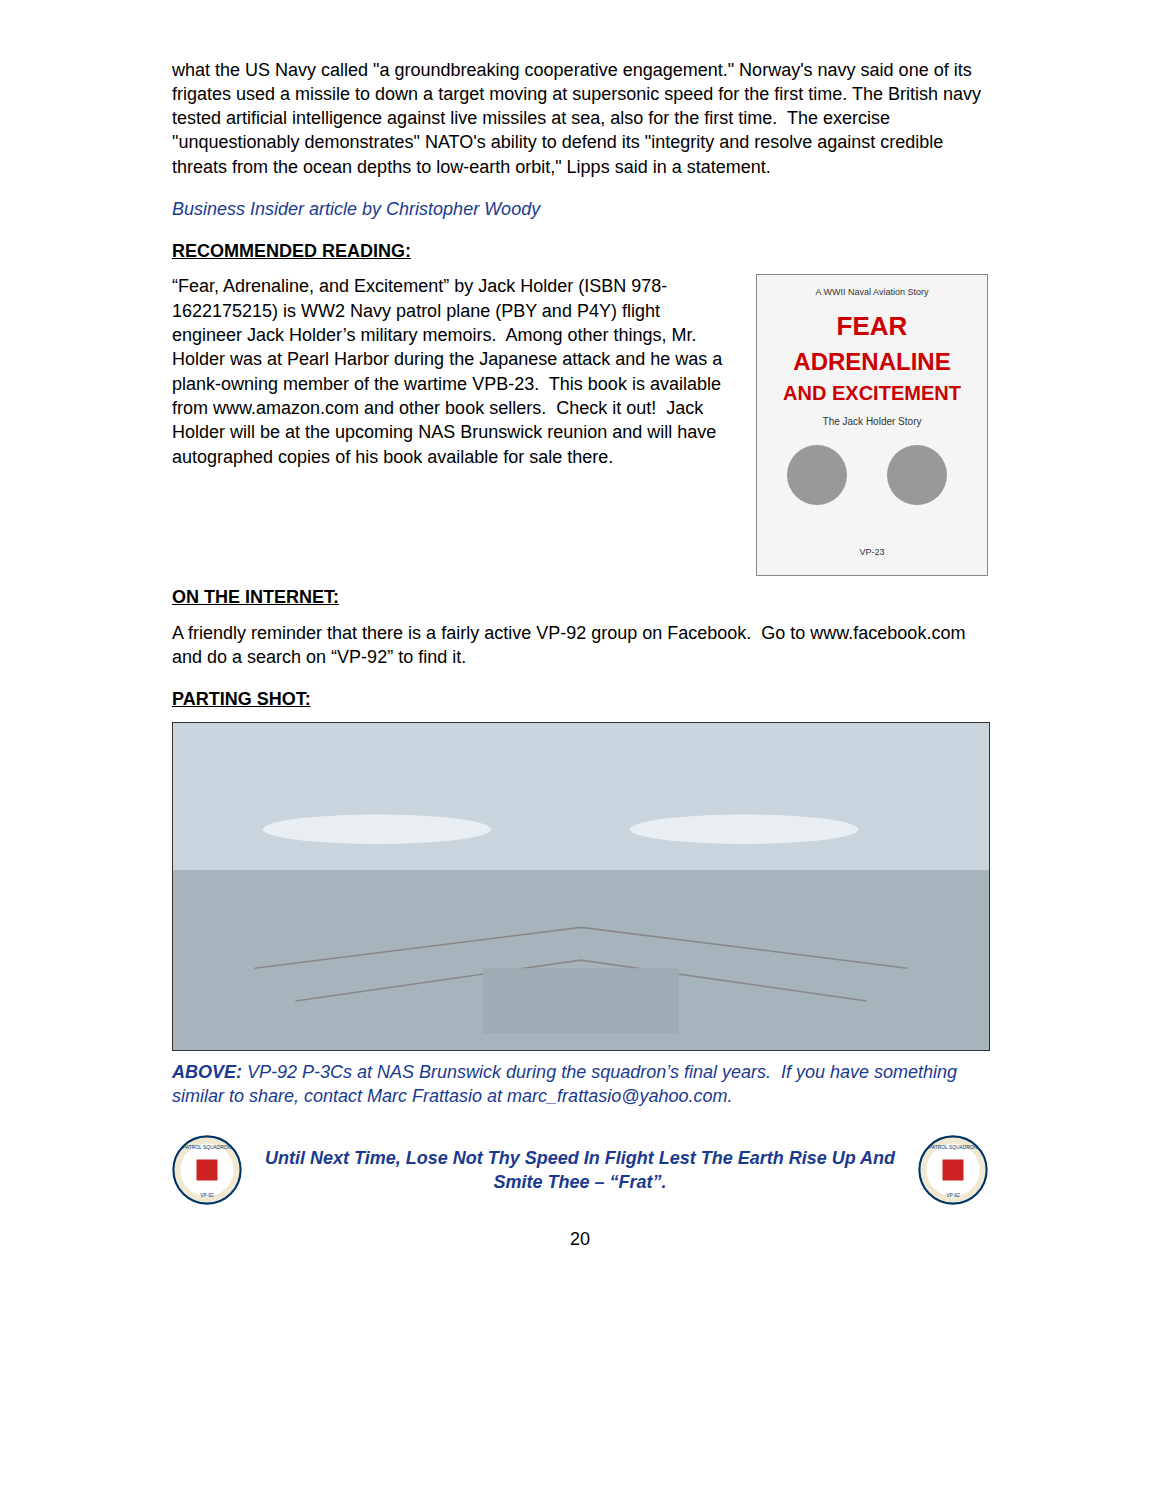what the US Navy called "a groundbreaking cooperative engagement." Norway's navy said one of its frigates used a missile to down a target moving at supersonic speed for the first time. The British navy tested artificial intelligence against live missiles at sea, also for the first time. The exercise "unquestionably demonstrates" NATO's ability to defend its "integrity and resolve against credible threats from the ocean depths to low-earth orbit," Lipps said in a statement.
Business Insider article by Christopher Woody
RECOMMENDED READING:
“Fear, Adrenaline, and Excitement” by Jack Holder (ISBN 978-1622175215) is WW2 Navy patrol plane (PBY and P4Y) flight engineer Jack Holder’s military memoirs. Among other things, Mr. Holder was at Pearl Harbor during the Japanese attack and he was a plank-owning member of the wartime VPB-23. This book is available from www.amazon.com and other book sellers. Check it out! Jack Holder will be at the upcoming NAS Brunswick reunion and will have autographed copies of his book available for sale there.
ON THE INTERNET:
A friendly reminder that there is a fairly active VP-92 group on Facebook. Go to www.facebook.com and do a search on “VP-92” to find it.
PARTING SHOT:
ABOVE: VP-92 P-3Cs at NAS Brunswick during the squadron’s final years. If you have something similar to share, contact Marc Frattasio at marc_frattasio@yahoo.com.
Until Next Time, Lose Not Thy Speed In Flight Lest The Earth Rise Up And Smite Thee – “Frat”.
20